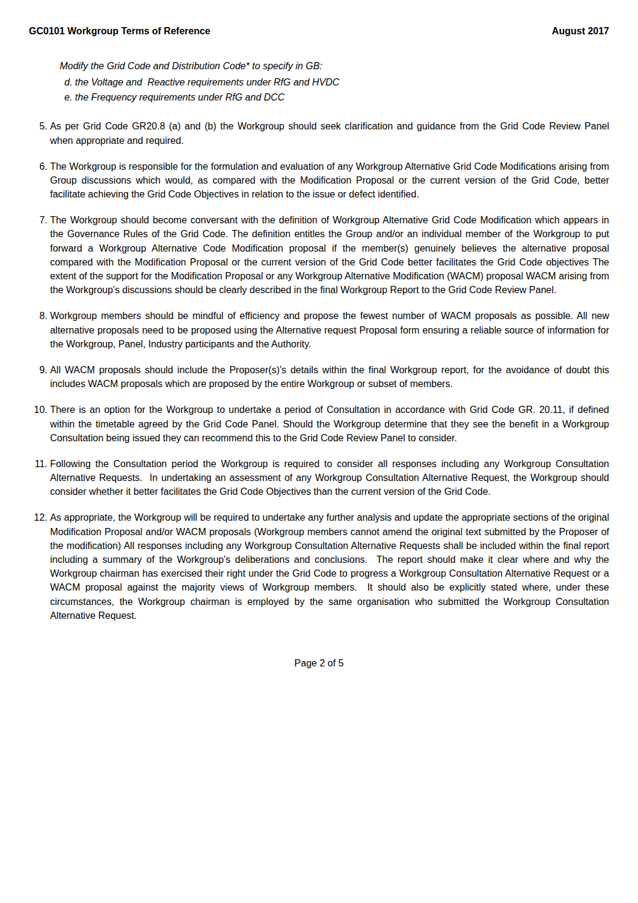GC0101 Workgroup Terms of Reference August 2017
Modify the Grid Code and Distribution Code* to specify in GB:
the Voltage and Reactive requirements under RfG and HVDC
the Frequency requirements under RfG and DCC
As per Grid Code GR20.8 (a) and (b) the Workgroup should seek clarification and guidance from the Grid Code Review Panel when appropriate and required.
The Workgroup is responsible for the formulation and evaluation of any Workgroup Alternative Grid Code Modifications arising from Group discussions which would, as compared with the Modification Proposal or the current version of the Grid Code, better facilitate achieving the Grid Code Objectives in relation to the issue or defect identified.
The Workgroup should become conversant with the definition of Workgroup Alternative Grid Code Modification which appears in the Governance Rules of the Grid Code. The definition entitles the Group and/or an individual member of the Workgroup to put forward a Workgroup Alternative Code Modification proposal if the member(s) genuinely believes the alternative proposal compared with the Modification Proposal or the current version of the Grid Code better facilitates the Grid Code objectives The extent of the support for the Modification Proposal or any Workgroup Alternative Modification (WACM) proposal WACM arising from the Workgroup's discussions should be clearly described in the final Workgroup Report to the Grid Code Review Panel.
Workgroup members should be mindful of efficiency and propose the fewest number of WACM proposals as possible. All new alternative proposals need to be proposed using the Alternative request Proposal form ensuring a reliable source of information for the Workgroup, Panel, Industry participants and the Authority.
All WACM proposals should include the Proposer(s)'s details within the final Workgroup report, for the avoidance of doubt this includes WACM proposals which are proposed by the entire Workgroup or subset of members.
There is an option for the Workgroup to undertake a period of Consultation in accordance with Grid Code GR. 20.11, if defined within the timetable agreed by the Grid Code Panel. Should the Workgroup determine that they see the benefit in a Workgroup Consultation being issued they can recommend this to the Grid Code Review Panel to consider.
Following the Consultation period the Workgroup is required to consider all responses including any Workgroup Consultation Alternative Requests. In undertaking an assessment of any Workgroup Consultation Alternative Request, the Workgroup should consider whether it better facilitates the Grid Code Objectives than the current version of the Grid Code.
As appropriate, the Workgroup will be required to undertake any further analysis and update the appropriate sections of the original Modification Proposal and/or WACM proposals (Workgroup members cannot amend the original text submitted by the Proposer of the modification) All responses including any Workgroup Consultation Alternative Requests shall be included within the final report including a summary of the Workgroup's deliberations and conclusions. The report should make it clear where and why the Workgroup chairman has exercised their right under the Grid Code to progress a Workgroup Consultation Alternative Request or a WACM proposal against the majority views of Workgroup members. It should also be explicitly stated where, under these circumstances, the Workgroup chairman is employed by the same organisation who submitted the Workgroup Consultation Alternative Request.
Page 2 of 5